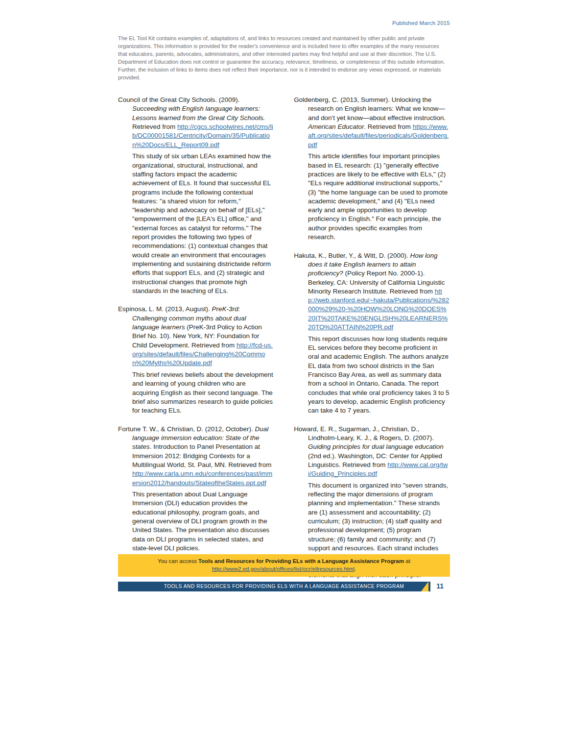Published March 2015
The EL Tool Kit contains examples of, adaptations of, and links to resources created and maintained by other public and private organizations. This information is provided for the reader's convenience and is included here to offer examples of the many resources that educators, parents, advocates, administrators, and other interested parties may find helpful and use at their discretion. The U.S. Department of Education does not control or guarantee the accuracy, relevance, timeliness, or completeness of this outside information. Further, the inclusion of links to items does not reflect their importance, nor is it intended to endorse any views expressed, or materials provided.
Council of the Great City Schools. (2009). Succeeding with English language learners: Lessons learned from the Great City Schools. Retrieved from http://cgcs.schoolwires.net/cms/lib/DC00001581/Centricity/Domain/35/Publication%20Docs/ELL_Report09.pdf
This study of six urban LEAs examined how the organizational, structural, instructional, and staffing factors impact the academic achievement of ELs. It found that successful EL programs include the following contextual features: "a shared vision for reform," "leadership and advocacy on behalf of [ELs]," "empowerment of the [LEA's EL] office," and "external forces as catalyst for reforms." The report provides the following two types of recommendations: (1) contextual changes that would create an environment that encourages implementing and sustaining districtwide reform efforts that support ELs, and (2) strategic and instructional changes that promote high standards in the teaching of ELs.
Espinosa, L. M. (2013, August). PreK-3rd: Challenging common myths about dual language learners (PreK-3rd Policy to Action Brief No. 10). New York, NY: Foundation for Child Development. Retrieved from http://fcd-us.org/sites/default/files/Challenging%20Common%20Myths%20Update.pdf
This brief reviews beliefs about the development and learning of young children who are acquiring English as their second language. The brief also summarizes research to guide policies for teaching ELs.
Fortune T. W., & Christian, D. (2012, October). Dual language immersion education: State of the states. Introduction to Panel Presentation at Immersion 2012: Bridging Contexts for a Multilingual World, St. Paul, MN. Retrieved from http://www.carla.umn.edu/conferences/past/immersion2012/handouts/StateoftheStates.ppt.pdf
This presentation about Dual Language Immersion (DLI) education provides the educational philosophy, program goals, and general overview of DLI program growth in the United States. The presentation also discusses data on DLI programs in selected states, and state-level DLI policies.
Goldenberg, C. (2013, Summer). Unlocking the research on English learners: What we know—and don't yet know—about effective instruction. American Educator. Retrieved from https://www.aft.org/sites/default/files/periodicals/Goldenberg.pdf
This article identifies four important principles based in EL research: (1) "generally effective practices are likely to be effective with ELs," (2) "ELs require additional instructional supports," (3) "the home language can be used to promote academic development," and (4) "ELs need early and ample opportunities to develop proficiency in English." For each principle, the author provides specific examples from research.
Hakuta, K., Butler, Y., & Witt, D. (2000). How long does it take English learners to attain proficiency? (Policy Report No. 2000-1). Berkeley, CA: University of California Linguistic Minority Research Institute. Retrieved from http://web.stanford.edu/~hakuta/Publications/%282000%29%20-%20HOW%20LONG%20DOES%20IT%20TAKE%20ENGLISH%20LEARNERS%20TO%20ATTAIN%20PR.pdf
This report discusses how long students require EL services before they become proficient in oral and academic English. The authors analyze EL data from two school districts in the San Francisco Bay Area, as well as summary data from a school in Ontario, Canada. The report concludes that while oral proficiency takes 3 to 5 years to develop, academic English proficiency can take 4 to 7 years.
Howard, E. R., Sugarman, J., Christian, D., Lindholm-Leary, K. J., & Rogers, D. (2007). Guiding principles for dual language education (2nd ed.). Washington, DC: Center for Applied Linguistics. Retrieved from http://www.cal.org/twi/Guiding_Principles.pdf
This document is organized into "seven strands, reflecting the major dimensions of program planning and implementation." These strands are (1) assessment and accountability; (2) curriculum; (3) instruction; (4) staff quality and professional development; (5) program structure; (6) family and community; and (7) support and resources. Each strand includes guiding principles and one or more key points that elaborate on each principle and specific elements that align with each principle.
You can access Tools and Resources for Providing ELs with a Language Assistance Program at
http://www2.ed.gov/about/offices/list/ocr/ellresources.html.
TOOLS AND RESOURCES FOR PROVIDING ELS WITH A LANGUAGE ASSISTANCE PROGRAM
11